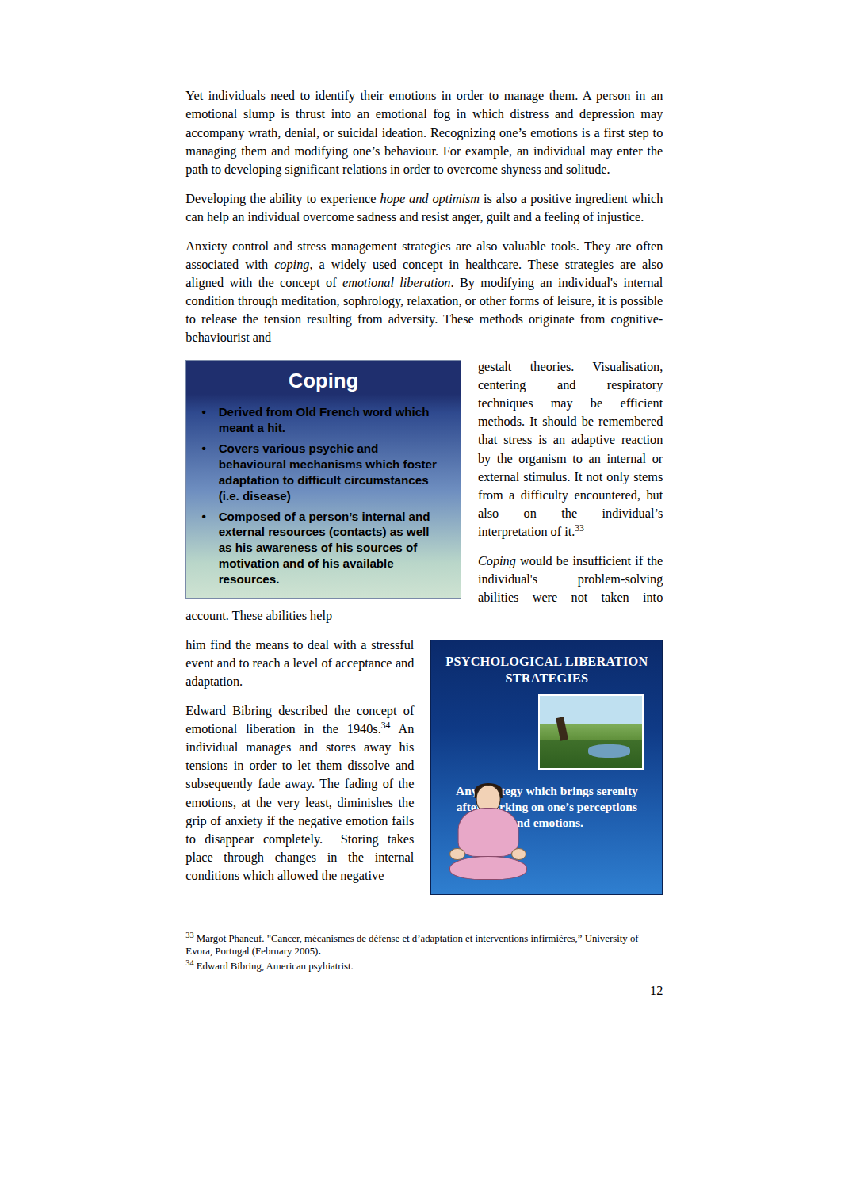Yet individuals need to identify their emotions in order to manage them. A person in an emotional slump is thrust into an emotional fog in which distress and depression may accompany wrath, denial, or suicidal ideation. Recognizing one’s emotions is a first step to managing them and modifying one’s behaviour. For example, an individual may enter the path to developing significant relations in order to overcome shyness and solitude.
Developing the ability to experience hope and optimism is also a positive ingredient which can help an individual overcome sadness and resist anger, guilt and a feeling of injustice.
Anxiety control and stress management strategies are also valuable tools. They are often associated with coping, a widely used concept in healthcare. These strategies are also aligned with the concept of emotional liberation. By modifying an individual's internal condition through meditation, sophrology, relaxation, or other forms of leisure, it is possible to release the tension resulting from adversity. These methods originate from cognitive-behaviourist and
Coping
Derived from Old French word which meant a hit.
Covers various psychic and behavioural mechanisms which foster adaptation to difficult circumstances (i.e. disease)
Composed of a person’s internal and external resources (contacts) as well as his awareness of his sources of motivation and of his available resources.
gestalt theories. Visualisation, centering and respiratory techniques may be efficient methods. It should be remembered that stress is an adaptive reaction by the organism to an internal or external stimulus. It not only stems from a difficulty encountered, but also on the individual’s interpretation of it.33
Coping would be insufficient if the individual's problem-solving abilities were not taken into account. These abilities help
PSYCHOLOGICAL LIBERATION
STRATEGIES
Any strategy which brings serenity after working on one’s perceptions and emotions.
him find the means to deal with a stressful event and to reach a level of acceptance and adaptation.
Edward Bibring described the concept of emotional liberation in the 1940s.34 An individual manages and stores away his tensions in order to let them dissolve and subsequently fade away. The fading of the emotions, at the very least, diminishes the grip of anxiety if the negative emotion fails to disappear completely. Storing takes place through changes in the internal conditions which allowed the negative
33 Margot Phaneuf. "Cancer, mécanismes de défense et d’adaptation et interventions infirmières,” University of Evora, Portugal (February 2005).
34 Edward Bibring, American psyhiatrist.
12